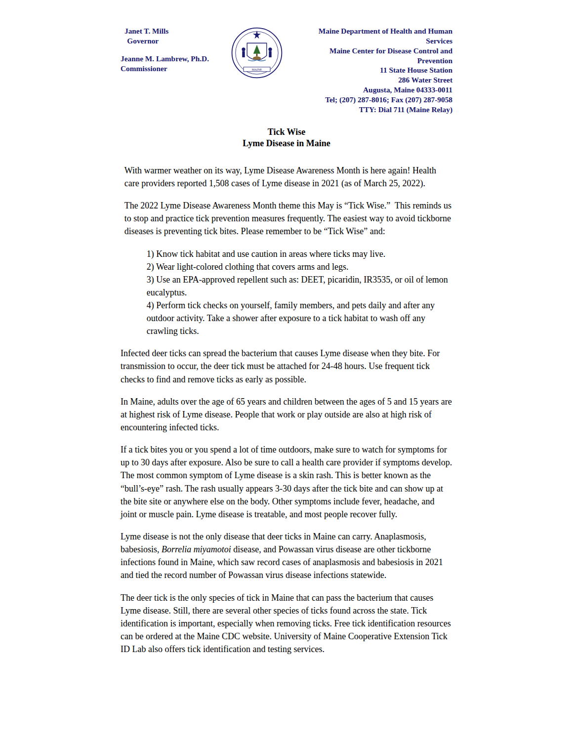| Janet T. Mills Governor Jeanne M. Lambrew, Ph.D. Commissioner | MAINE | Maine Department of Health and Human Services Maine Center for Disease Control and Prevention 11 State House Station 286 Water Street Augusta, Maine 04333-0011 Tel; (207) 287-8016; Fax (207) 287-9058 TTY: Dial 711 (Maine Relay) |
Tick Wise Lyme Disease in Maine
With warmer weather on its way, Lyme Disease Awareness Month is here again! Health care providers reported 1,508 cases of Lyme disease in 2021 (as of March 25, 2022).
The 2022 Lyme Disease Awareness Month theme this May is “Tick Wise.” This reminds us to stop and practice tick prevention measures frequently. The easiest way to avoid tickborne diseases is preventing tick bites. Please remember to be “Tick Wise” and:
1) Know tick habitat and use caution in areas where ticks may live.
2) Wear light-colored clothing that covers arms and legs.
3) Use an EPA-approved repellent such as: DEET, picaridin, IR3535, or oil of lemon eucalyptus.
4) Perform tick checks on yourself, family members, and pets daily and after any outdoor activity. Take a shower after exposure to a tick habitat to wash off any crawling ticks.
Infected deer ticks can spread the bacterium that causes Lyme disease when they bite. For transmission to occur, the deer tick must be attached for 24-48 hours. Use frequent tick checks to find and remove ticks as early as possible.
In Maine, adults over the age of 65 years and children between the ages of 5 and 15 years are at highest risk of Lyme disease. People that work or play outside are also at high risk of encountering infected ticks.
If a tick bites you or you spend a lot of time outdoors, make sure to watch for symptoms for up to 30 days after exposure. Also be sure to call a health care provider if symptoms develop. The most common symptom of Lyme disease is a skin rash. This is better known as the “bull’s-eye” rash. The rash usually appears 3-30 days after the tick bite and can show up at the bite site or anywhere else on the body. Other symptoms include fever, headache, and joint or muscle pain. Lyme disease is treatable, and most people recover fully.
Lyme disease is not the only disease that deer ticks in Maine can carry. Anaplasmosis, babesiosis, Borrelia miyamotoi disease, and Powassan virus disease are other tickborne infections found in Maine, which saw record cases of anaplasmosis and babesiosis in 2021 and tied the record number of Powassan virus disease infections statewide.
The deer tick is the only species of tick in Maine that can pass the bacterium that causes Lyme disease. Still, there are several other species of ticks found across the state. Tick identification is important, especially when removing ticks. Free tick identification resources can be ordered at the Maine CDC website. University of Maine Cooperative Extension Tick ID Lab also offers tick identification and testing services.